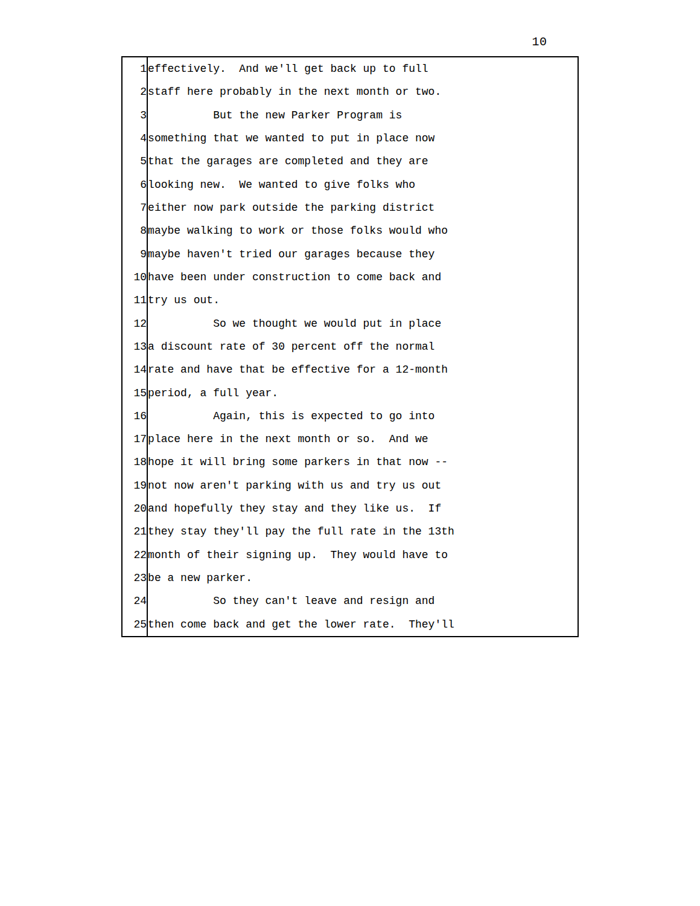10
| 1 2 3 4 5 6 7 8 9 10 11 12 13 14 15 16 17 18 19 20 21 22 23 24 25 | effectively. And we'll get back up to full staff here probably in the next month or two. But the new Parker Program is something that we wanted to put in place now that the garages are completed and they are looking new. We wanted to give folks who either now park outside the parking district maybe walking to work or those folks would who maybe haven't tried our garages because they have been under construction to come back and try us out. So we thought we would put in place a discount rate of 30 percent off the normal rate and have that be effective for a 12-month period, a full year. Again, this is expected to go into place here in the next month or so. And we hope it will bring some parkers in that now -- not now aren't parking with us and try us out and hopefully they stay and they like us. If they stay they'll pay the full rate in the 13th month of their signing up. They would have to be a new parker. So they can't leave and resign and then come back and get the lower rate. They'll |